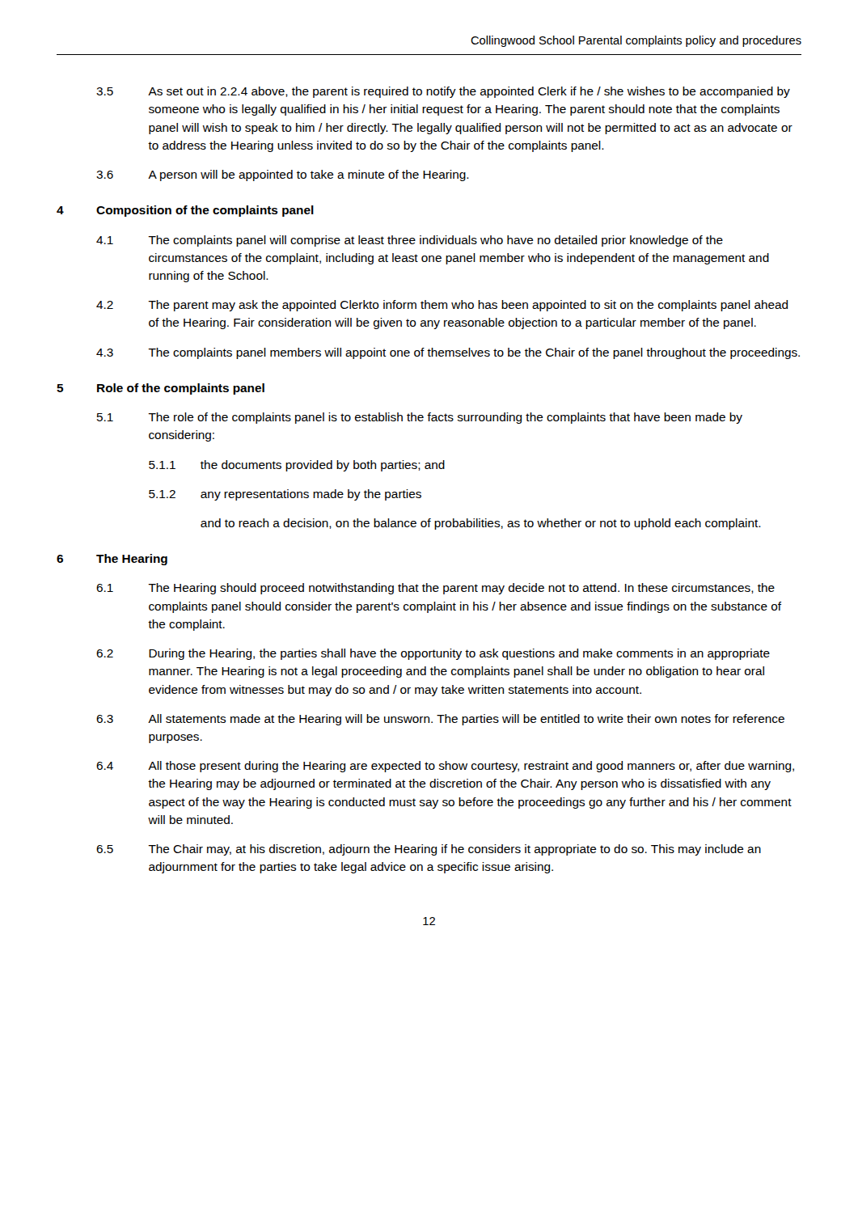Collingwood School Parental complaints policy and procedures
3.5 As set out in 2.2.4 above, the parent is required to notify the appointed Clerk if he / she wishes to be accompanied by someone who is legally qualified in his / her initial request for a Hearing. The parent should note that the complaints panel will wish to speak to him / her directly. The legally qualified person will not be permitted to act as an advocate or to address the Hearing unless invited to do so by the Chair of the complaints panel.
3.6 A person will be appointed to take a minute of the Hearing.
4 Composition of the complaints panel
4.1 The complaints panel will comprise at least three individuals who have no detailed prior knowledge of the circumstances of the complaint, including at least one panel member who is independent of the management and running of the School.
4.2 The parent may ask the appointed Clerkto inform them who has been appointed to sit on the complaints panel ahead of the Hearing. Fair consideration will be given to any reasonable objection to a particular member of the panel.
4.3 The complaints panel members will appoint one of themselves to be the Chair of the panel throughout the proceedings.
5 Role of the complaints panel
5.1 The role of the complaints panel is to establish the facts surrounding the complaints that have been made by considering:
5.1.1 the documents provided by both parties; and
5.1.2 any representations made by the parties
and to reach a decision, on the balance of probabilities, as to whether or not to uphold each complaint.
6 The Hearing
6.1 The Hearing should proceed notwithstanding that the parent may decide not to attend. In these circumstances, the complaints panel should consider the parent's complaint in his / her absence and issue findings on the substance of the complaint.
6.2 During the Hearing, the parties shall have the opportunity to ask questions and make comments in an appropriate manner. The Hearing is not a legal proceeding and the complaints panel shall be under no obligation to hear oral evidence from witnesses but may do so and / or may take written statements into account.
6.3 All statements made at the Hearing will be unsworn. The parties will be entitled to write their own notes for reference purposes.
6.4 All those present during the Hearing are expected to show courtesy, restraint and good manners or, after due warning, the Hearing may be adjourned or terminated at the discretion of the Chair. Any person who is dissatisfied with any aspect of the way the Hearing is conducted must say so before the proceedings go any further and his / her comment will be minuted.
6.5 The Chair may, at his discretion, adjourn the Hearing if he considers it appropriate to do so. This may include an adjournment for the parties to take legal advice on a specific issue arising.
12